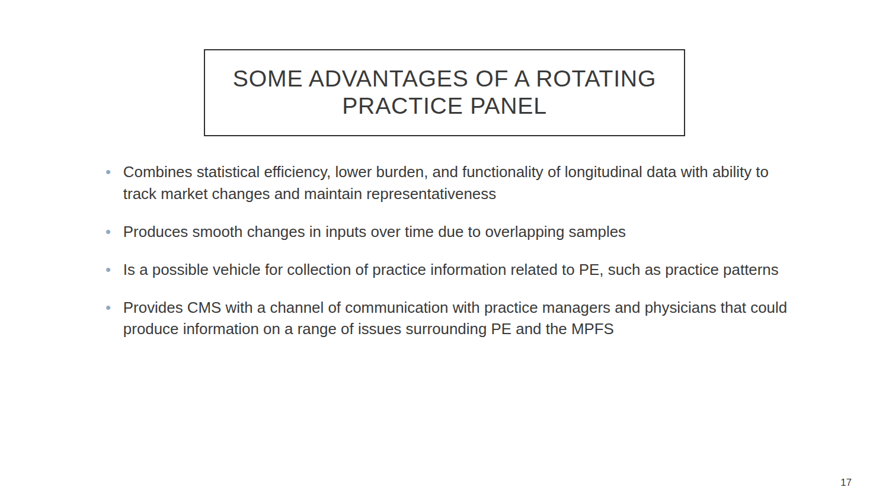Some Advantages of a Rotating Practice Panel
Combines statistical efficiency, lower burden, and functionality of longitudinal data with ability to track market changes and maintain representativeness
Produces smooth changes in inputs over time due to overlapping samples
Is a possible vehicle for collection of practice information related to PE, such as practice patterns
Provides CMS with a channel of communication with practice managers and physicians that could produce information on a range of issues surrounding PE and the MPFS
17